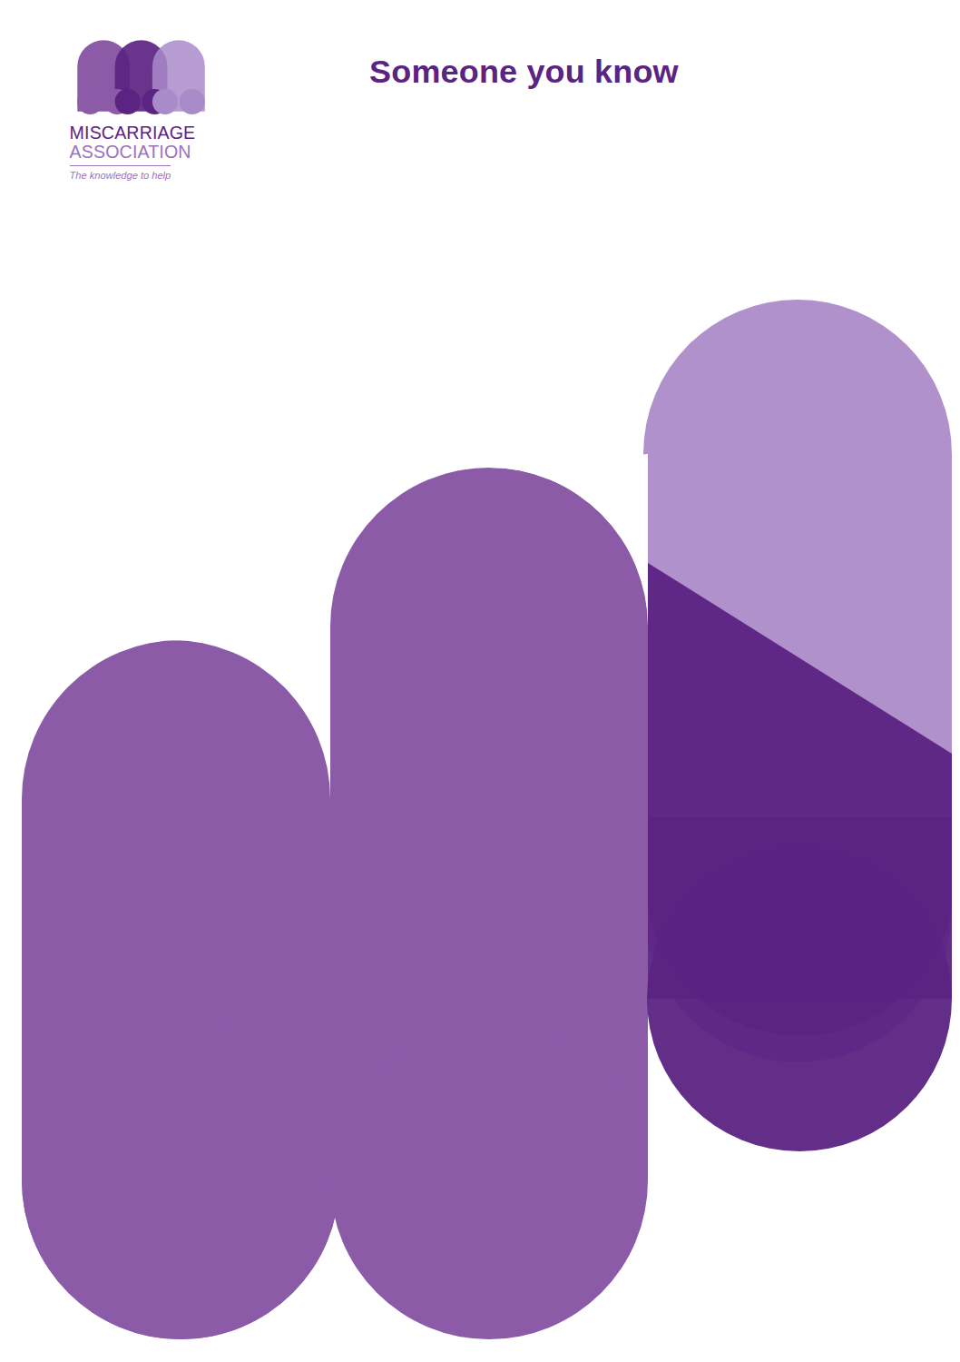MISCARRIAGE ASSOCIATION
The knowledge to help
Someone you know